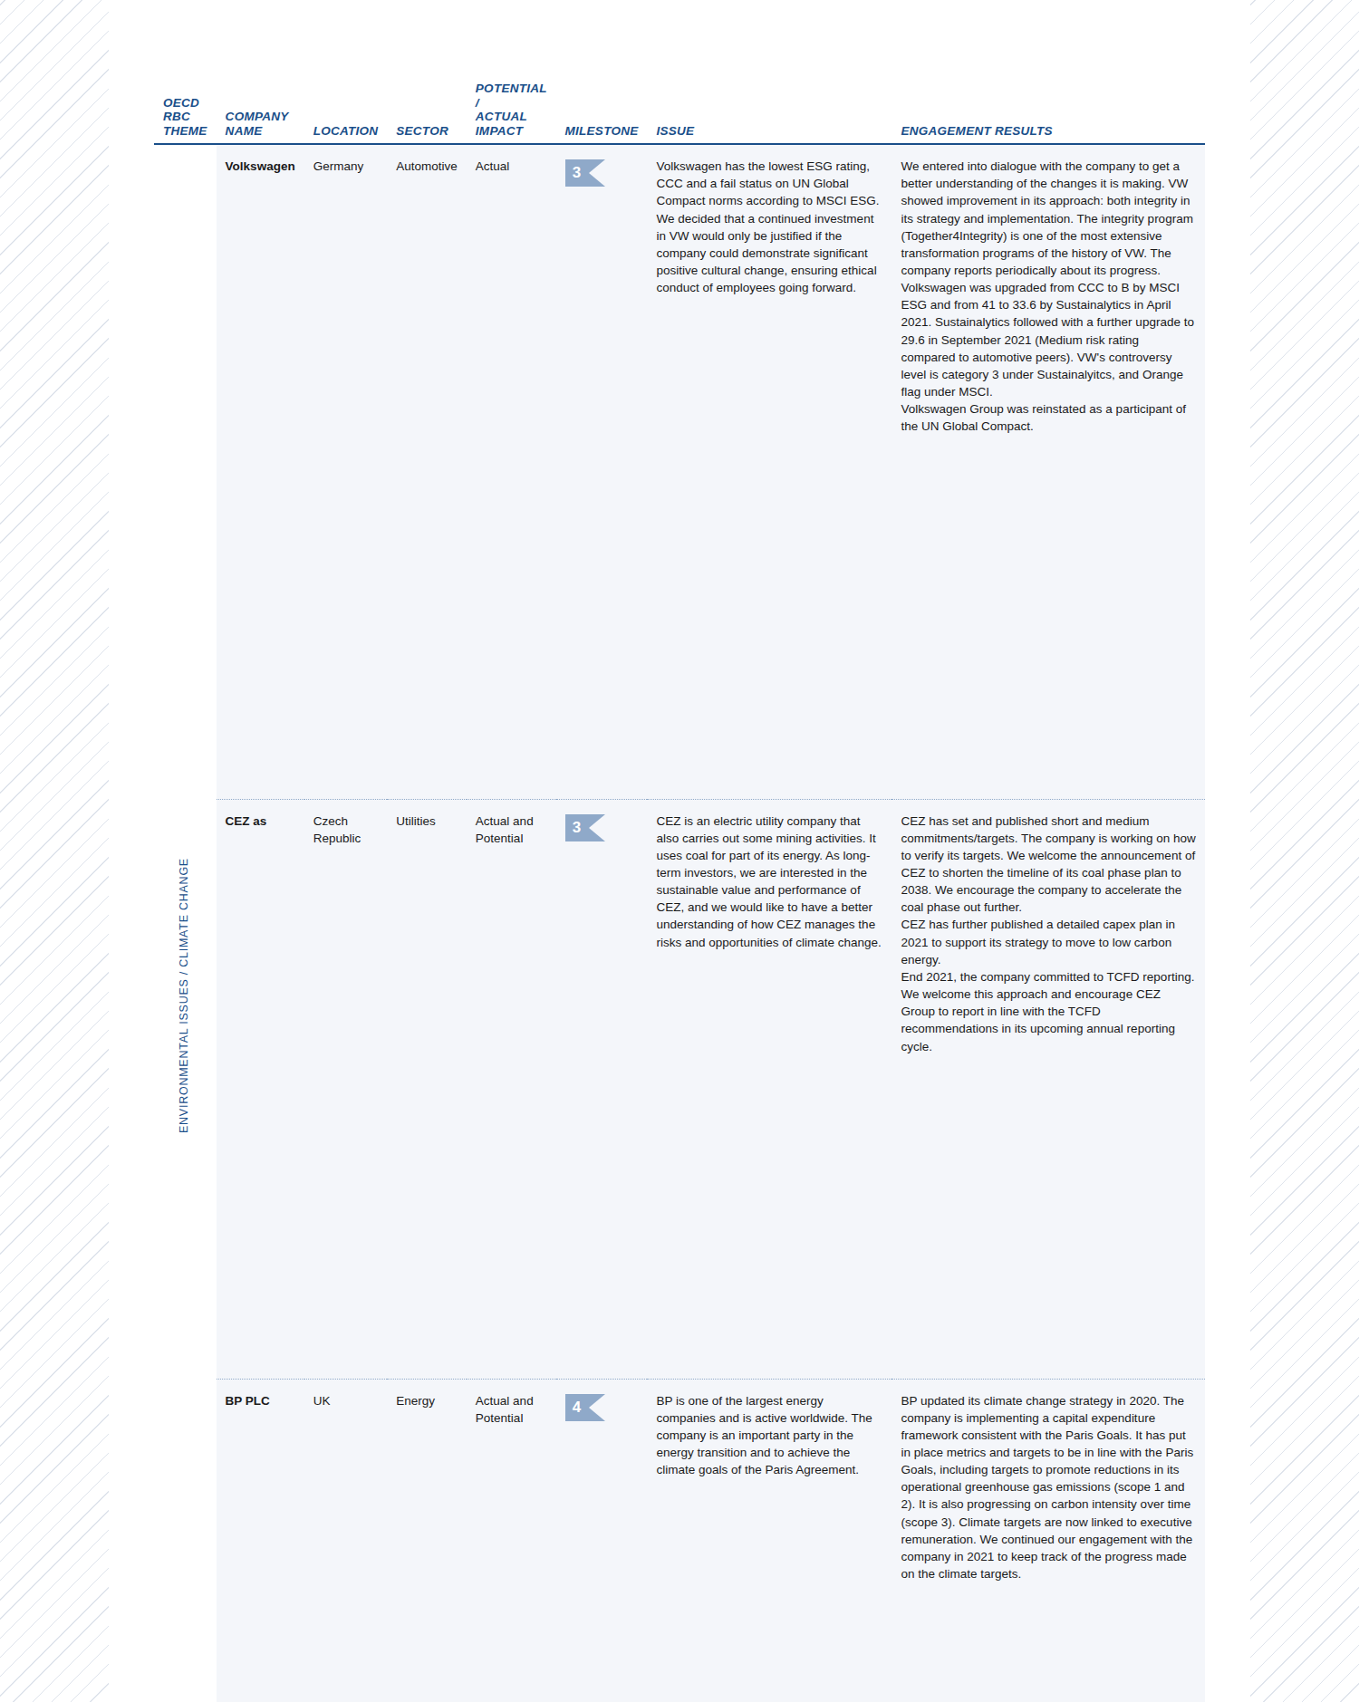| OECD RBC THEME | COMPANY NAME | LOCATION | SECTOR | POTENTIAL / ACTUAL IMPACT | MILESTONE | ISSUE | ENGAGEMENT RESULTS |
| --- | --- | --- | --- | --- | --- | --- | --- |
| ENVIRONMENTAL ISSUES / CLIMATE CHANGE | Volkswagen | Germany | Automotive | Actual | 3 | Volkswagen has the lowest ESG rating, CCC and a fail status on UN Global Compact norms according to MSCI ESG. We decided that a continued investment in VW would only be justified if the company could demonstrate significant positive cultural change, ensuring ethical conduct of employees going forward. | We entered into dialogue with the company to get a better understanding of the changes it is making. VW showed improvement in its approach: both integrity in its strategy and implementation. The integrity program (Together4Integrity) is one of the most extensive transformation programs of the history of VW. The company reports periodically about its progress. Volkswagen was upgraded from CCC to B by MSCI ESG and from 41 to 33.6 by Sustainalytics in April 2021. Sustainalytics followed with a further upgrade to 29.6 in September 2021 (Medium risk rating compared to automotive peers). VW's controversy level is category 3 under Sustainalyitcs, and Orange flag under MSCI. Volkswagen Group was reinstated as a participant of the UN Global Compact. |
| CEZ as | Czech Republic | Utilities | Actual and Potential | 3 | CEZ is an electric utility company that also carries out some mining activities. It uses coal for part of its energy. As long-term investors, we are interested in the sustainable value and performance of CEZ, and we would like to have a better understanding of how CEZ manages the risks and opportunities of climate change. | CEZ has set and published short and medium commitments/targets. The company is working on how to verify its targets. We welcome the announcement of CEZ to shorten the timeline of its coal phase plan to 2038. We encourage the company to accelerate the coal phase out further. CEZ has further published a detailed capex plan in 2021 to support its strategy to move to low carbon energy. End 2021, the company committed to TCFD reporting. We welcome this approach and encourage CEZ Group to report in line with the TCFD recommendations in its upcoming annual reporting cycle. |
| BP PLC | UK | Energy | Actual and Potential | 4 | BP is one of the largest energy companies and is active worldwide. The company is an important party in the energy transition and to achieve the climate goals of the Paris Agreement. | BP updated its climate change strategy in 2020. The company is implementing a capital expenditure framework consistent with the Paris Goals. It has put in place metrics and targets to be in line with the Paris Goals, including targets to promote reductions in its operational greenhouse gas emissions (scope 1 and 2). It is also progressing on carbon intensity over time (scope 3). Climate targets are now linked to executive remuneration. We continued our engagement with the company in 2021 to keep track of the progress made on the climate targets. |
7 \
FROM 8